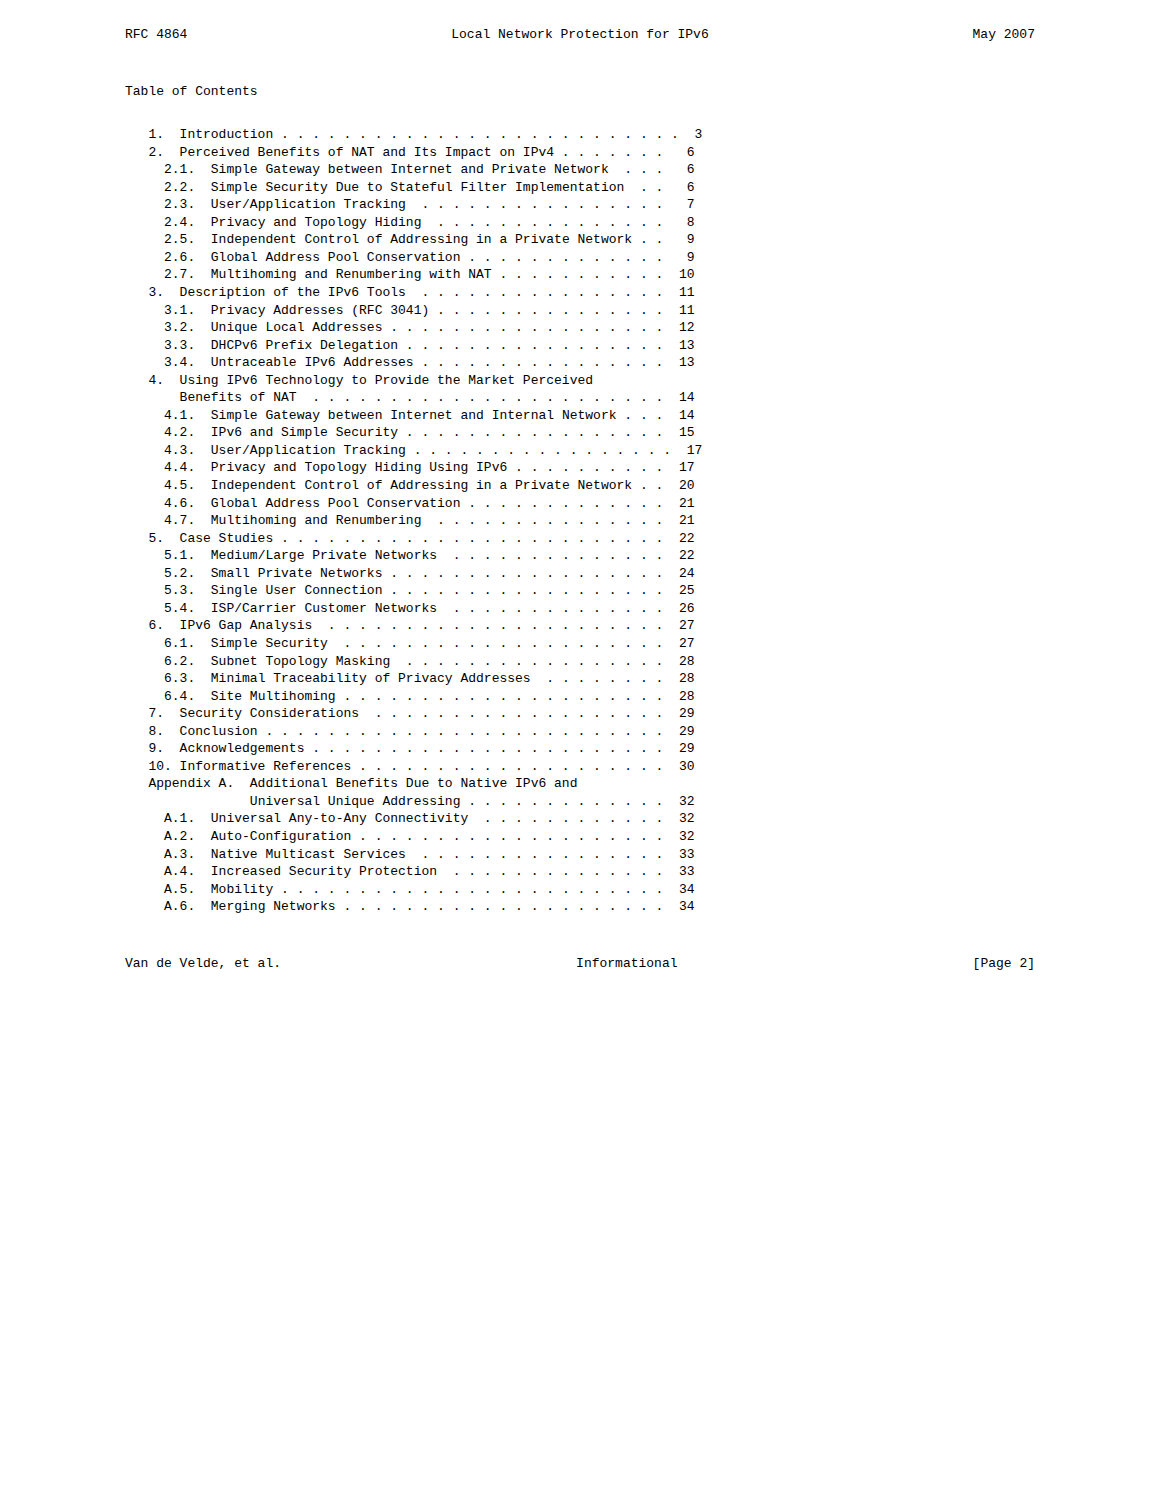RFC 4864 Local Network Protection for IPv6 May 2007
Table of Contents
   1.  Introduction . . . . . . . . . . . . . . . . . . . . . . . . . .  3
   2.  Perceived Benefits of NAT and Its Impact on IPv4 . . . . . . .   6
     2.1.  Simple Gateway between Internet and Private Network  . . .   6
     2.2.  Simple Security Due to Stateful Filter Implementation  . .   6
     2.3.  User/Application Tracking  . . . . . . . . . . . . . . . .   7
     2.4.  Privacy and Topology Hiding  . . . . . . . . . . . . . . .   8
     2.5.  Independent Control of Addressing in a Private Network . .   9
     2.6.  Global Address Pool Conservation . . . . . . . . . . . . .   9
     2.7.  Multihoming and Renumbering with NAT . . . . . . . . . . .  10
   3.  Description of the IPv6 Tools  . . . . . . . . . . . . . . . .  11
     3.1.  Privacy Addresses (RFC 3041) . . . . . . . . . . . . . . .  11
     3.2.  Unique Local Addresses . . . . . . . . . . . . . . . . . .  12
     3.3.  DHCPv6 Prefix Delegation . . . . . . . . . . . . . . . . .  13
     3.4.  Untraceable IPv6 Addresses . . . . . . . . . . . . . . . .  13
   4.  Using IPv6 Technology to Provide the Market Perceived
       Benefits of NAT  . . . . . . . . . . . . . . . . . . . . . . .  14
     4.1.  Simple Gateway between Internet and Internal Network . . .  14
     4.2.  IPv6 and Simple Security . . . . . . . . . . . . . . . . .  15
     4.3.  User/Application Tracking . . . . . . . . . . . . . . . . .  17
     4.4.  Privacy and Topology Hiding Using IPv6 . . . . . . . . . .  17
     4.5.  Independent Control of Addressing in a Private Network . .  20
     4.6.  Global Address Pool Conservation . . . . . . . . . . . . .  21
     4.7.  Multihoming and Renumbering  . . . . . . . . . . . . . . .  21
   5.  Case Studies . . . . . . . . . . . . . . . . . . . . . . . . .  22
     5.1.  Medium/Large Private Networks  . . . . . . . . . . . . . .  22
     5.2.  Small Private Networks . . . . . . . . . . . . . . . . . .  24
     5.3.  Single User Connection . . . . . . . . . . . . . . . . . .  25
     5.4.  ISP/Carrier Customer Networks  . . . . . . . . . . . . . .  26
   6.  IPv6 Gap Analysis  . . . . . . . . . . . . . . . . . . . . . .  27
     6.1.  Simple Security  . . . . . . . . . . . . . . . . . . . . .  27
     6.2.  Subnet Topology Masking  . . . . . . . . . . . . . . . . .  28
     6.3.  Minimal Traceability of Privacy Addresses  . . . . . . . .  28
     6.4.  Site Multihoming . . . . . . . . . . . . . . . . . . . . .  28
   7.  Security Considerations  . . . . . . . . . . . . . . . . . . .  29
   8.  Conclusion . . . . . . . . . . . . . . . . . . . . . . . . . .  29
   9.  Acknowledgements . . . . . . . . . . . . . . . . . . . . . . .  29
   10. Informative References . . . . . . . . . . . . . . . . . . . .  30
   Appendix A.  Additional Benefits Due to Native IPv6 and
                Universal Unique Addressing . . . . . . . . . . . . .  32
     A.1.  Universal Any-to-Any Connectivity  . . . . . . . . . . . .  32
     A.2.  Auto-Configuration . . . . . . . . . . . . . . . . . . . .  32
     A.3.  Native Multicast Services  . . . . . . . . . . . . . . . .  33
     A.4.  Increased Security Protection  . . . . . . . . . . . . . .  33
     A.5.  Mobility . . . . . . . . . . . . . . . . . . . . . . . . .  34
     A.6.  Merging Networks . . . . . . . . . . . . . . . . . . . . .  34
Van de Velde, et al. Informational [Page 2]